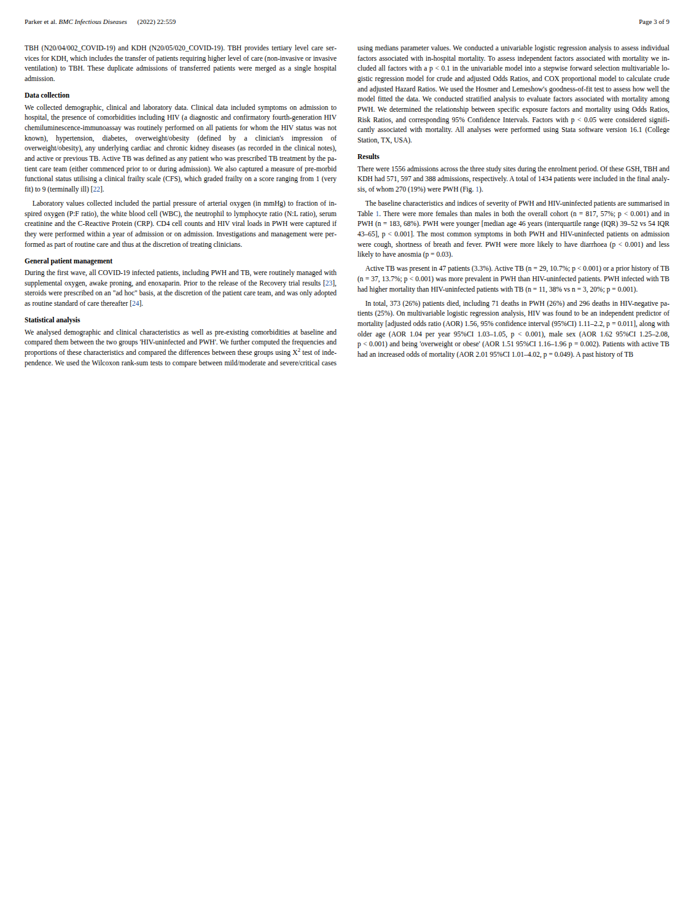Parker et al. BMC Infectious Diseases (2022) 22:559
Page 3 of 9
TBH (N20/04/002_COVID-19) and KDH (N20/05/020_COVID-19). TBH provides tertiary level care services for KDH, which includes the transfer of patients requiring higher level of care (non-invasive or invasive ventilation) to TBH. These duplicate admissions of transferred patients were merged as a single hospital admission.
Data collection
We collected demographic, clinical and laboratory data. Clinical data included symptoms on admission to hospital, the presence of comorbidities including HIV (a diagnostic and confirmatory fourth-generation HIV chemiluminescence-immunoassay was routinely performed on all patients for whom the HIV status was not known), hypertension, diabetes, overweight/obesity (defined by a clinician's impression of overweight/obesity), any underlying cardiac and chronic kidney diseases (as recorded in the clinical notes), and active or previous TB. Active TB was defined as any patient who was prescribed TB treatment by the patient care team (either commenced prior to or during admission). We also captured a measure of pre-morbid functional status utilising a clinical frailty scale (CFS), which graded frailty on a score ranging from 1 (very fit) to 9 (terminally ill) [22].
Laboratory values collected included the partial pressure of arterial oxygen (in mmHg) to fraction of inspired oxygen (P:F ratio), the white blood cell (WBC), the neutrophil to lymphocyte ratio (N:L ratio), serum creatinine and the C-Reactive Protein (CRP). CD4 cell counts and HIV viral loads in PWH were captured if they were performed within a year of admission or on admission. Investigations and management were performed as part of routine care and thus at the discretion of treating clinicians.
General patient management
During the first wave, all COVID-19 infected patients, including PWH and TB, were routinely managed with supplemental oxygen, awake proning, and enoxaparin. Prior to the release of the Recovery trial results [23], steroids were prescribed on an "ad hoc" basis, at the discretion of the patient care team, and was only adopted as routine standard of care thereafter [24].
Statistical analysis
We analysed demographic and clinical characteristics as well as pre-existing comorbidities at baseline and compared them between the two groups 'HIV-uninfected and PWH'. We further computed the frequencies and proportions of these characteristics and compared the differences between these groups using X2 test of independence. We used the Wilcoxon rank-sum tests to compare between mild/moderate and severe/critical cases using medians parameter values. We conducted a univariable logistic regression analysis to assess individual factors associated with in-hospital mortality. To assess independent factors associated with mortality we included all factors with a p < 0.1 in the univariable model into a stepwise forward selection multivariable logistic regression model for crude and adjusted Odds Ratios, and COX proportional model to calculate crude and adjusted Hazard Ratios. We used the Hosmer and Lemeshow's goodness-of-fit test to assess how well the model fitted the data. We conducted stratified analysis to evaluate factors associated with mortality among PWH. We determined the relationship between specific exposure factors and mortality using Odds Ratios, Risk Ratios, and corresponding 95% Confidence Intervals. Factors with p < 0.05 were considered significantly associated with mortality. All analyses were performed using Stata software version 16.1 (College Station, TX, USA).
Results
There were 1556 admissions across the three study sites during the enrolment period. Of these GSH, TBH and KDH had 571, 597 and 388 admissions, respectively. A total of 1434 patients were included in the final analysis, of whom 270 (19%) were PWH (Fig. 1).
The baseline characteristics and indices of severity of PWH and HIV-uninfected patients are summarised in Table 1. There were more females than males in both the overall cohort (n = 817, 57%; p < 0.001) and in PWH (n = 183, 68%). PWH were younger [median age 46 years (interquartile range (IQR) 39–52 vs 54 IQR 43–65], p < 0.001]. The most common symptoms in both PWH and HIV-uninfected patients on admission were cough, shortness of breath and fever. PWH were more likely to have diarrhoea (p < 0.001) and less likely to have anosmia (p = 0.03).
Active TB was present in 47 patients (3.3%). Active TB (n = 29, 10.7%; p < 0.001) or a prior history of TB (n = 37, 13.7%; p < 0.001) was more prevalent in PWH than HIV-uninfected patients. PWH infected with TB had higher mortality than HIV-uninfected patients with TB (n = 11, 38% vs n = 3, 20%; p = 0.001).
In total, 373 (26%) patients died, including 71 deaths in PWH (26%) and 296 deaths in HIV-negative patients (25%). On multivariable logistic regression analysis, HIV was found to be an independent predictor of mortality [adjusted odds ratio (AOR) 1.56, 95% confidence interval (95%CI) 1.11–2.2, p = 0.011], along with older age (AOR 1.04 per year 95%CI 1.03–1.05, p < 0.001), male sex (AOR 1.62 95%CI 1.25–2.08, p < 0.001) and being 'overweight or obese' (AOR 1.51 95%CI 1.16–1.96 p = 0.002). Patients with active TB had an increased odds of mortality (AOR 2.01 95%CI 1.01–4.02, p = 0.049). A past history of TB